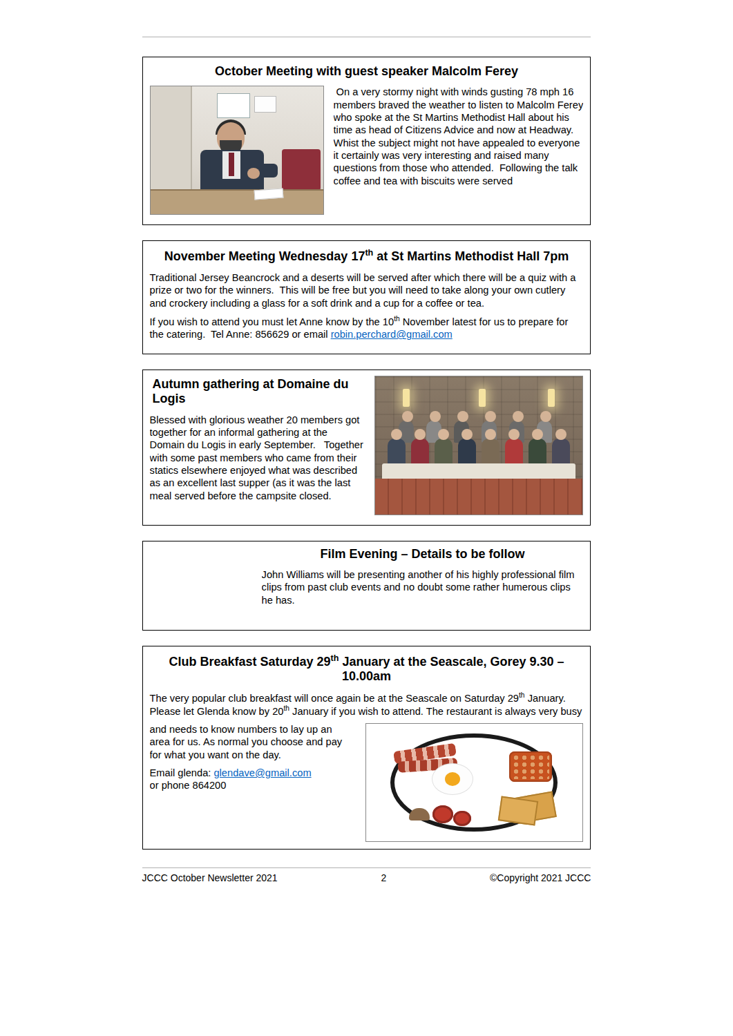October Meeting with guest speaker Malcolm Ferey
On a very stormy night with winds gusting 78 mph 16 members braved the weather to listen to Malcolm Ferey who spoke at the St Martins Methodist Hall about his time as head of Citizens Advice and now at Headway. Whist the subject might not have appealed to everyone it certainly was very interesting and raised many questions from those who attended. Following the talk coffee and tea with biscuits were served
November Meeting Wednesday 17th at St Martins Methodist Hall 7pm
Traditional Jersey Beancrock and a deserts will be served after which there will be a quiz with a prize or two for the winners. This will be free but you will need to take along your own cutlery and crockery including a glass for a soft drink and a cup for a coffee or tea.
If you wish to attend you must let Anne know by the 10th November latest for us to prepare for the catering. Tel Anne: 856629 or email robin.perchard@gmail.com
Autumn gathering at Domaine du Logis
Blessed with glorious weather 20 members got together for an informal gathering at the Domain du Logis in early September. Together with some past members who came from their statics elsewhere enjoyed what was described as an excellent last supper (as it was the last meal served before the campsite closed.
Film Evening – Details to be follow
John Williams will be presenting another of his highly professional film clips from past club events and no doubt some rather humerous clips he has.
Club Breakfast Saturday 29th January at the Seascale, Gorey 9.30 – 10.00am
The very popular club breakfast will once again be at the Seascale on Saturday 29th January. Please let Glenda know by 20th January if you wish to attend. The restaurant is always very busy
and needs to know numbers to lay up an area for us. As normal you choose and pay for what you want on the day.
Email glenda: glendave@gmail.com
or phone 864200
JCCC October Newsletter 2021
2
©Copyright 2021 JCCC